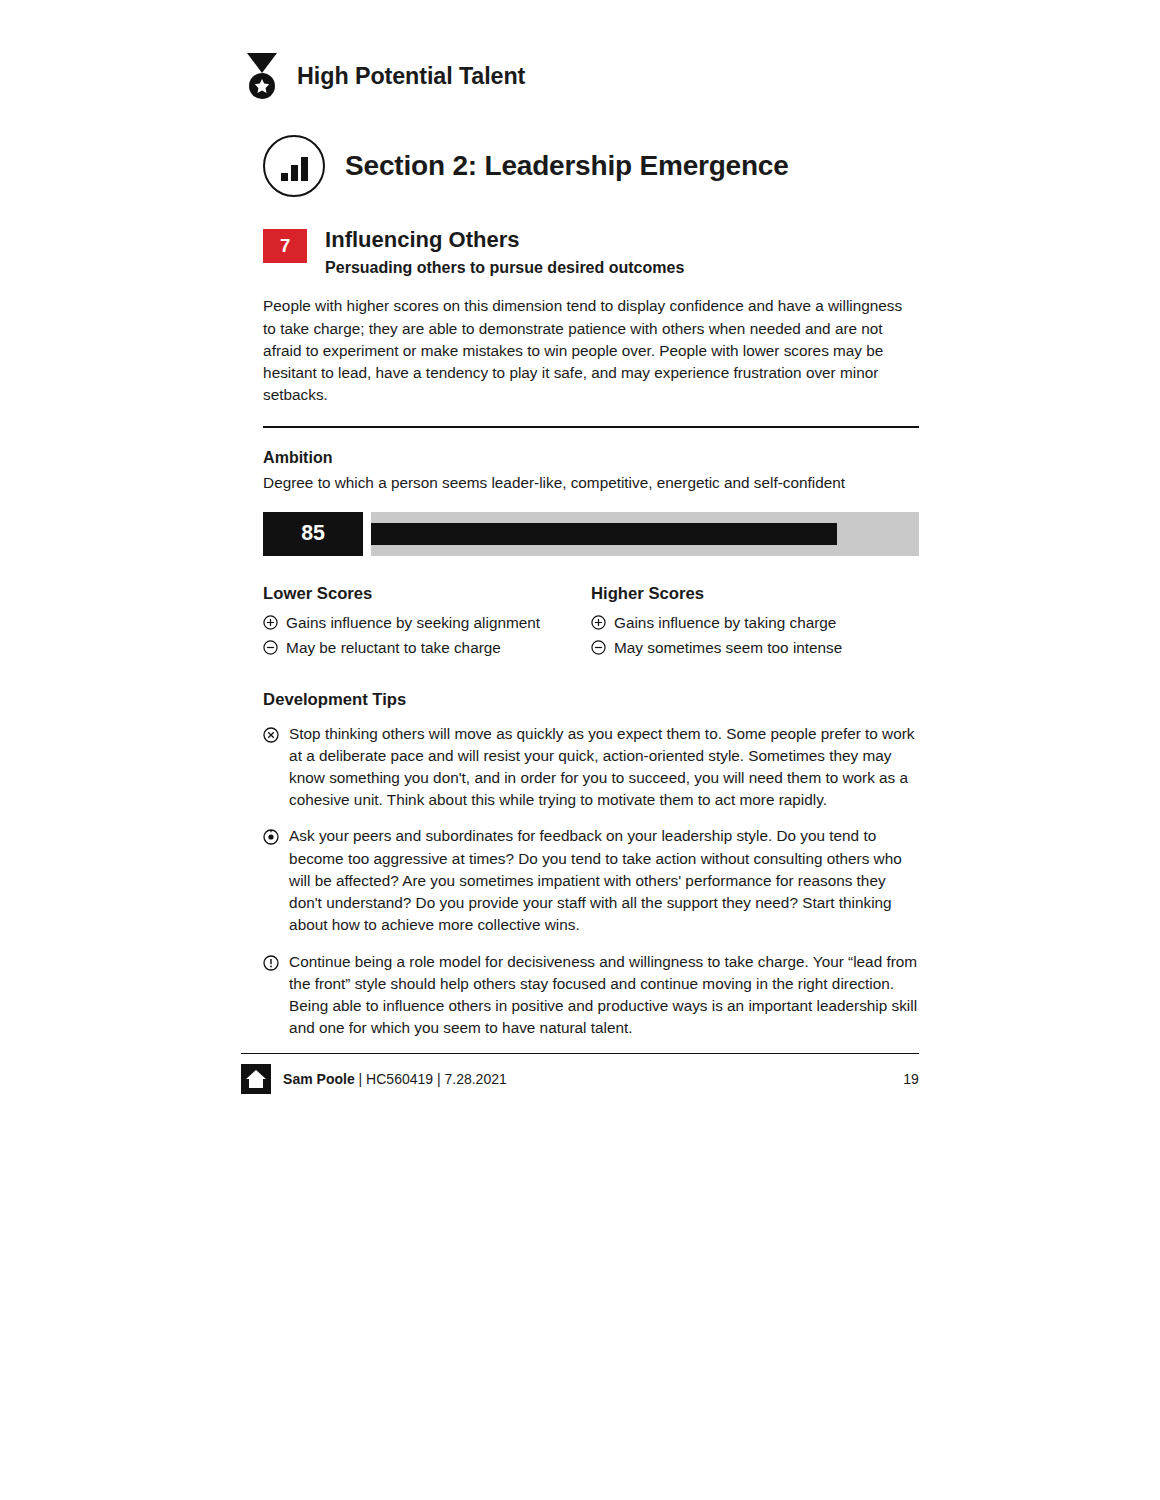High Potential Talent
Section 2: Leadership Emergence
7
Influencing Others
Persuading others to pursue desired outcomes
People with higher scores on this dimension tend to display confidence and have a willingness to take charge; they are able to demonstrate patience with others when needed and are not afraid to experiment or make mistakes to win people over. People with lower scores may be hesitant to lead, have a tendency to play it safe, and may experience frustration over minor setbacks.
Ambition
Degree to which a person seems leader-like, competitive, energetic and self-confident
85
Lower Scores
Gains influence by seeking alignment
May be reluctant to take charge
Higher Scores
Gains influence by taking charge
May sometimes seem too intense
Development Tips
Stop thinking others will move as quickly as you expect them to. Some people prefer to work at a deliberate pace and will resist your quick, action-oriented style. Sometimes they may know something you don't, and in order for you to succeed, you will need them to work as a cohesive unit. Think about this while trying to motivate them to act more rapidly.
Ask your peers and subordinates for feedback on your leadership style. Do you tend to become too aggressive at times? Do you tend to take action without consulting others who will be affected? Are you sometimes impatient with others' performance for reasons they don't understand? Do you provide your staff with all the support they need? Start thinking about how to achieve more collective wins.
Continue being a role model for decisiveness and willingness to take charge. Your “lead from the front” style should help others stay focused and continue moving in the right direction. Being able to influence others in positive and productive ways is an important leadership skill and one for which you seem to have natural talent.
Sam Poole | HC560419 | 7.28.2021
19